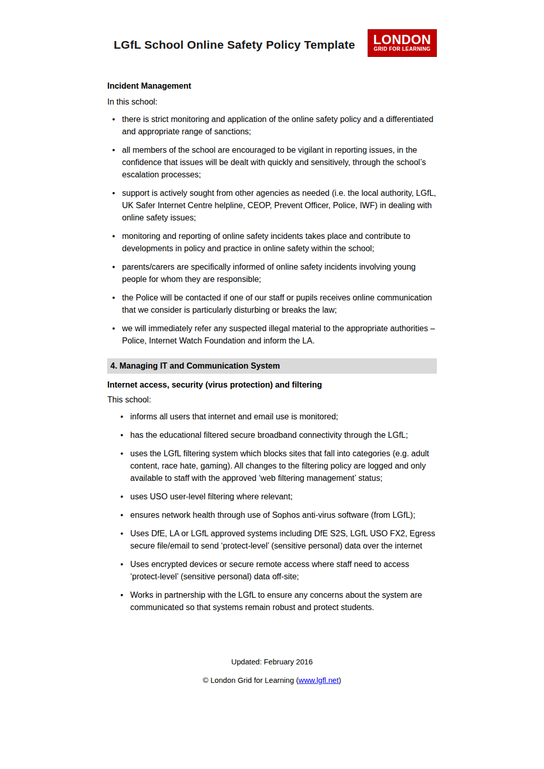LGfL School Online Safety Policy Template
LONDON GRID FOR LEARNING
Incident Management
In this school:
there is strict monitoring and application of the online safety policy and a differentiated and appropriate range of sanctions;
all members of the school are encouraged to be vigilant in reporting issues, in the confidence that issues will be dealt with quickly and sensitively, through the school’s escalation processes;
support is actively sought from other agencies as needed (i.e. the local authority, LGfL, UK Safer Internet Centre helpline, CEOP, Prevent Officer, Police, IWF) in dealing with online safety issues;
monitoring and reporting of online safety incidents takes place and contribute to developments in policy and practice in online safety within the school;
parents/carers are specifically informed of online safety incidents involving young people for whom they are responsible;
the Police will be contacted if one of our staff or pupils receives online communication that we consider is particularly disturbing or breaks the law;
we will immediately refer any suspected illegal material to the appropriate authorities – Police, Internet Watch Foundation and inform the LA.
4. Managing IT and Communication System
Internet access, security (virus protection) and filtering
This school:
informs all users that internet and email use is monitored;
has the educational filtered secure broadband connectivity through the LGfL;
uses the LGfL filtering system which blocks sites that fall into categories (e.g. adult content, race hate, gaming). All changes to the filtering policy are logged and only available to staff with the approved ‘web filtering management’ status;
uses USO user-level filtering where relevant;
ensures network health through use of Sophos anti-virus software (from LGfL);
Uses DfE, LA or LGfL approved systems including DfE S2S, LGfL USO FX2, Egress secure file/email to send ‘protect-level’ (sensitive personal) data over the internet
Uses encrypted devices or secure remote access where staff need to access ‘protect-level’ (sensitive personal) data off-site;
Works in partnership with the LGfL to ensure any concerns about the system are communicated so that systems remain robust and protect students.
Updated: February 2016
© London Grid for Learning (www.lgfl.net)